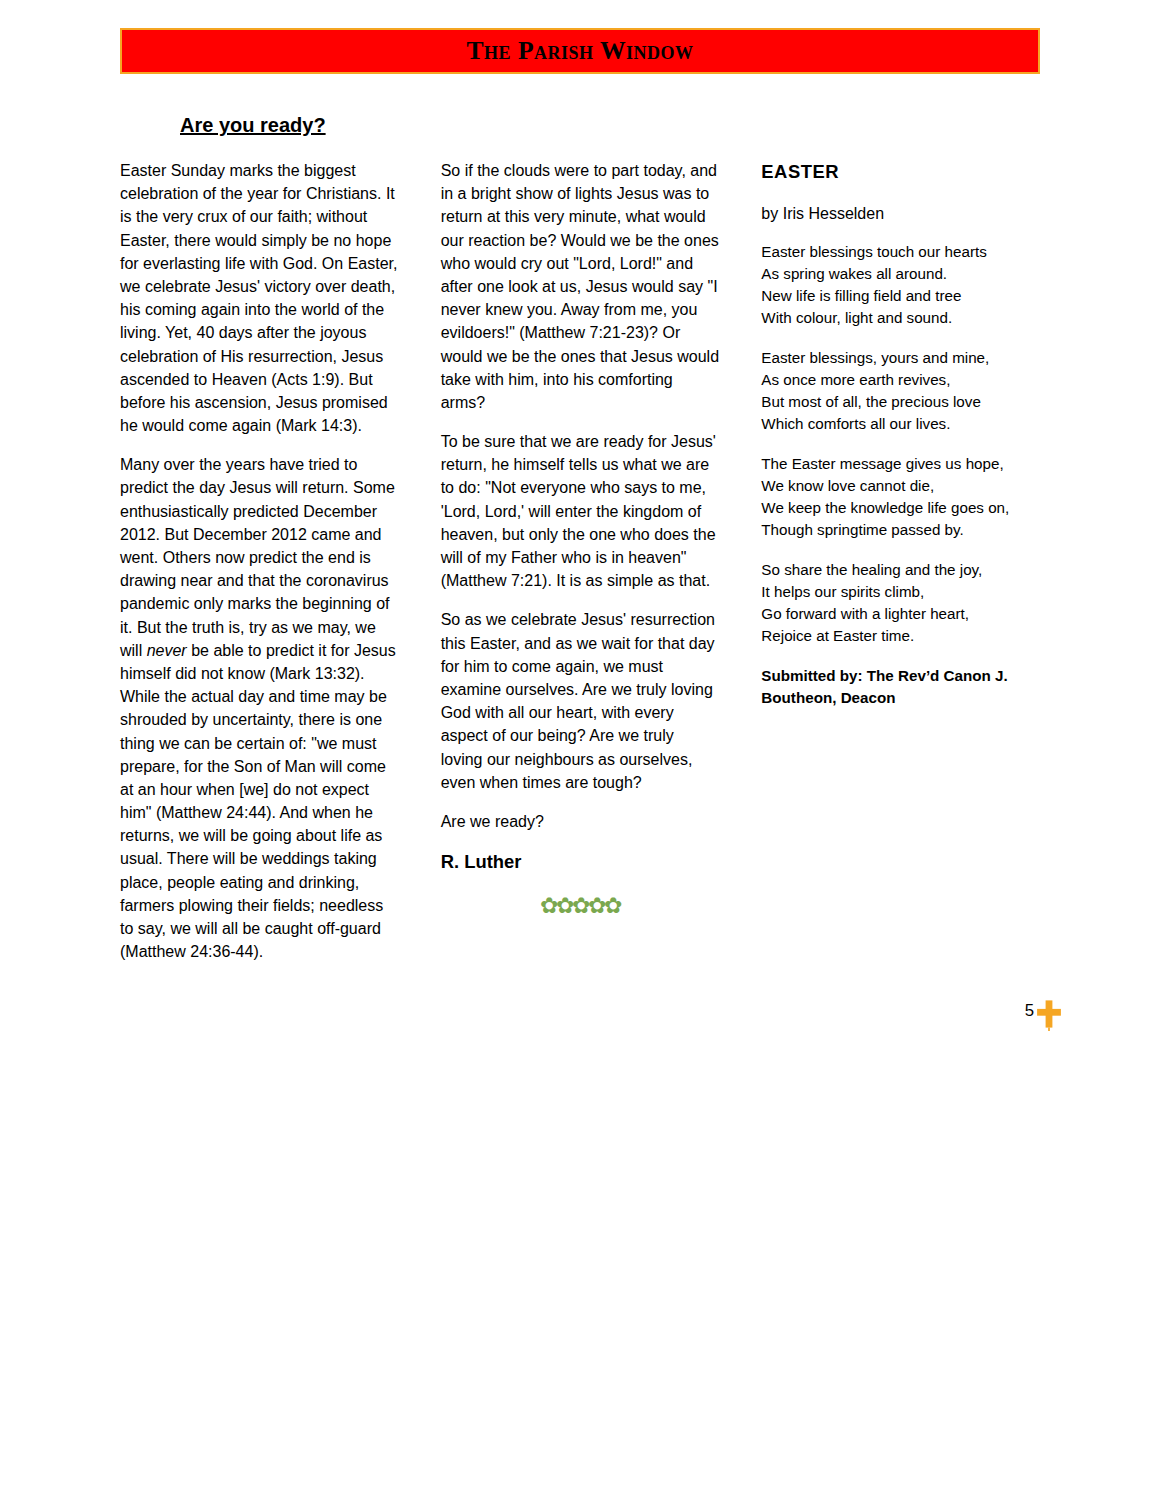The Parish Window
Are you ready?
Easter Sunday marks the biggest celebration of the year for Christians. It is the very crux of our faith; without Easter, there would simply be no hope for everlasting life with God. On Easter, we celebrate Jesus' victory over death, his coming again into the world of the living. Yet, 40 days after the joyous celebration of His resurrection, Jesus ascended to Heaven (Acts 1:9). But before his ascension, Jesus promised he would come again (Mark 14:3).
Many over the years have tried to predict the day Jesus will return. Some enthusiastically predicted December 2012. But December 2012 came and went. Others now predict the end is drawing near and that the coronavirus pandemic only marks the beginning of it. But the truth is, try as we may, we will never be able to predict it for Jesus himself did not know (Mark 13:32). While the actual day and time may be shrouded by uncertainty, there is one thing we can be certain of: "we must prepare, for the Son of Man will come at an hour when [we] do not expect him" (Matthew 24:44). And when he returns, we will be going about life as usual. There will be weddings taking place, people eating and drinking, farmers plowing their fields; needless to say, we will all be caught off-guard (Matthew 24:36-44).
So if the clouds were to part today, and in a bright show of lights Jesus was to return at this very minute, what would our reaction be? Would we be the ones who would cry out "Lord, Lord!" and after one look at us, Jesus would say "I never knew you. Away from me, you evildoers!" (Matthew 7:21-23)? Or would we be the ones that Jesus would take with him, into his comforting arms?
To be sure that we are ready for Jesus' return, he himself tells us what we are to do: "Not everyone who says to me, 'Lord, Lord,' will enter the kingdom of heaven, but only the one who does the will of my Father who is in heaven" (Matthew 7:21). It is as simple as that.
So as we celebrate Jesus' resurrection this Easter, and as we wait for that day for him to come again, we must examine ourselves. Are we truly loving God with all our heart, with every aspect of our being? Are we truly loving our neighbours as ourselves, even when times are tough?
Are we ready?
R. Luther
✿✿✿✿✿
EASTER
by Iris Hesselden
Easter blessings touch our hearts
As spring wakes all around.
New life is filling field and tree
With colour, light and sound.
Easter blessings, yours and mine,
As once more earth revives,
But most of all, the precious love
Which comforts all our lives.
The Easter message gives us hope,
We know love cannot die,
We keep the knowledge life goes on,
Though springtime passed by.
So share the healing and the joy,
It helps our spirits climb,
Go forward with a lighter heart,
Rejoice at Easter time.
Submitted by: The Rev’d Canon J. Boutheon, Deacon
5